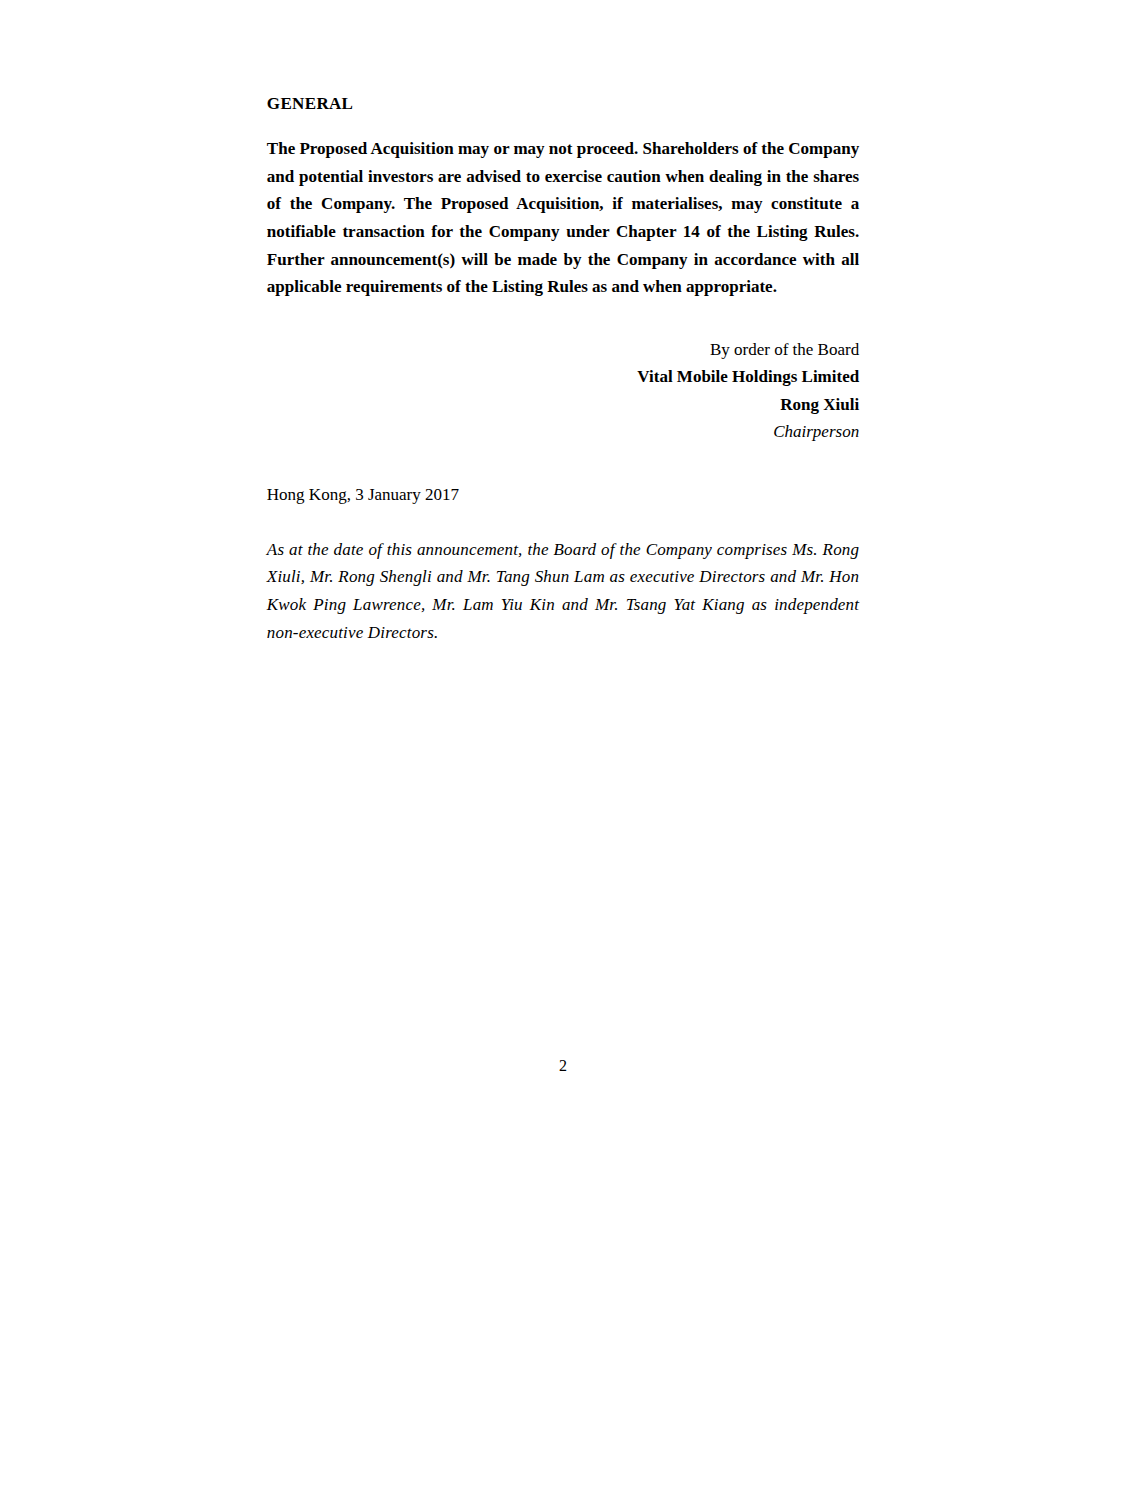GENERAL
The Proposed Acquisition may or may not proceed. Shareholders of the Company and potential investors are advised to exercise caution when dealing in the shares of the Company. The Proposed Acquisition, if materialises, may constitute a notifiable transaction for the Company under Chapter 14 of the Listing Rules. Further announcement(s) will be made by the Company in accordance with all applicable requirements of the Listing Rules as and when appropriate.
By order of the Board
Vital Mobile Holdings Limited
Rong Xiuli
Chairperson
Hong Kong, 3 January 2017
As at the date of this announcement, the Board of the Company comprises Ms. Rong Xiuli, Mr. Rong Shengli and Mr. Tang Shun Lam as executive Directors and Mr. Hon Kwok Ping Lawrence, Mr. Lam Yiu Kin and Mr. Tsang Yat Kiang as independent non-executive Directors.
2